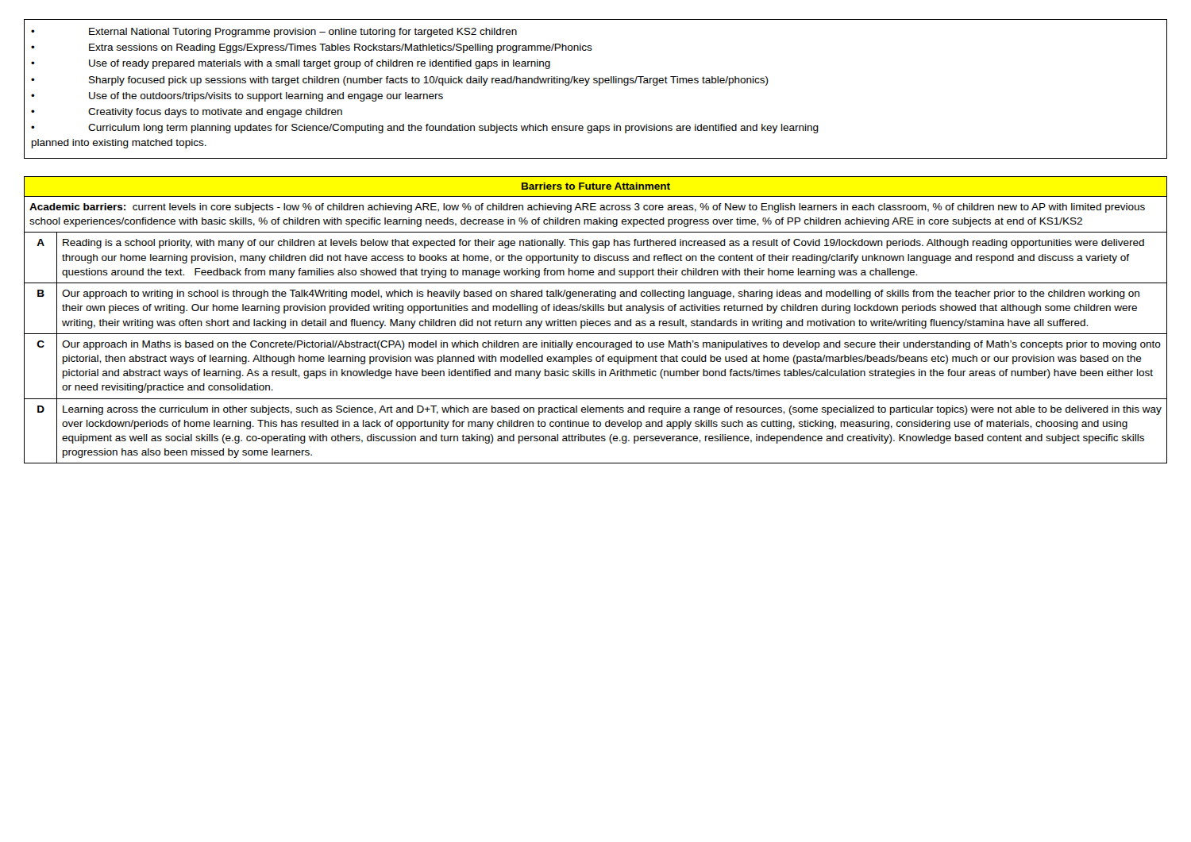| External National Tutoring Programme provision – online tutoring for targeted KS2 children Extra sessions on Reading Eggs/Express/Times Tables Rockstars/Mathletics/Spelling programme/Phonics Use of ready prepared materials with a small target group of children re identified gaps in learning Sharply focused pick up sessions with target children (number facts to 10/quick daily read/handwriting/key spellings/Target Times table/phonics) Use of the outdoors/trips/visits to support learning and engage our learners Creativity focus days to motivate and engage children Curriculum long term planning updates for Science/Computing and the foundation subjects which ensure gaps in provisions are identified and key learning planned into existing matched topics. |
| Barriers to Future Attainment |
| --- |
| Academic barriers: current levels in core subjects - low % of children achieving ARE, low % of children achieving ARE across 3 core areas, % of New to English learners in each classroom, % of children new to AP with limited previous school experiences/confidence with basic skills, % of children with specific learning needs, decrease in % of children making expected progress over time, % of PP children achieving ARE in core subjects at end of KS1/KS2 |
| A | Reading is a school priority, with many of our children at levels below that expected for their age nationally. This gap has furthered increased as a result of Covid 19/lockdown periods. Although reading opportunities were delivered through our home learning provision, many children did not have access to books at home, or the opportunity to discuss and reflect on the content of their reading/clarify unknown language and respond and discuss a variety of questions around the text. Feedback from many families also showed that trying to manage working from home and support their children with their home learning was a challenge. |
| B | Our approach to writing in school is through the Talk4Writing model, which is heavily based on shared talk/generating and collecting language, sharing ideas and modelling of skills from the teacher prior to the children working on their own pieces of writing. Our home learning provision provided writing opportunities and modelling of ideas/skills but analysis of activities returned by children during lockdown periods showed that although some children were writing, their writing was often short and lacking in detail and fluency. Many children did not return any written pieces and as a result, standards in writing and motivation to write/writing fluency/stamina have all suffered. |
| C | Our approach in Maths is based on the Concrete/Pictorial/Abstract(CPA) model in which children are initially encouraged to use Math’s manipulatives to develop and secure their understanding of Math’s concepts prior to moving onto pictorial, then abstract ways of learning. Although home learning provision was planned with modelled examples of equipment that could be used at home (pasta/marbles/beads/beans etc) much or our provision was based on the pictorial and abstract ways of learning. As a result, gaps in knowledge have been identified and many basic skills in Arithmetic (number bond facts/times tables/calculation strategies in the four areas of number) have been either lost or need revisiting/practice and consolidation. |
| D | Learning across the curriculum in other subjects, such as Science, Art and D+T, which are based on practical elements and require a range of resources, (some specialized to particular topics) were not able to be delivered in this way over lockdown/periods of home learning. This has resulted in a lack of opportunity for many children to continue to develop and apply skills such as cutting, sticking, measuring, considering use of materials, choosing and using equipment as well as social skills (e.g. co-operating with others, discussion and turn taking) and personal attributes (e.g. perseverance, resilience, independence and creativity). Knowledge based content and subject specific skills progression has also been missed by some learners. |